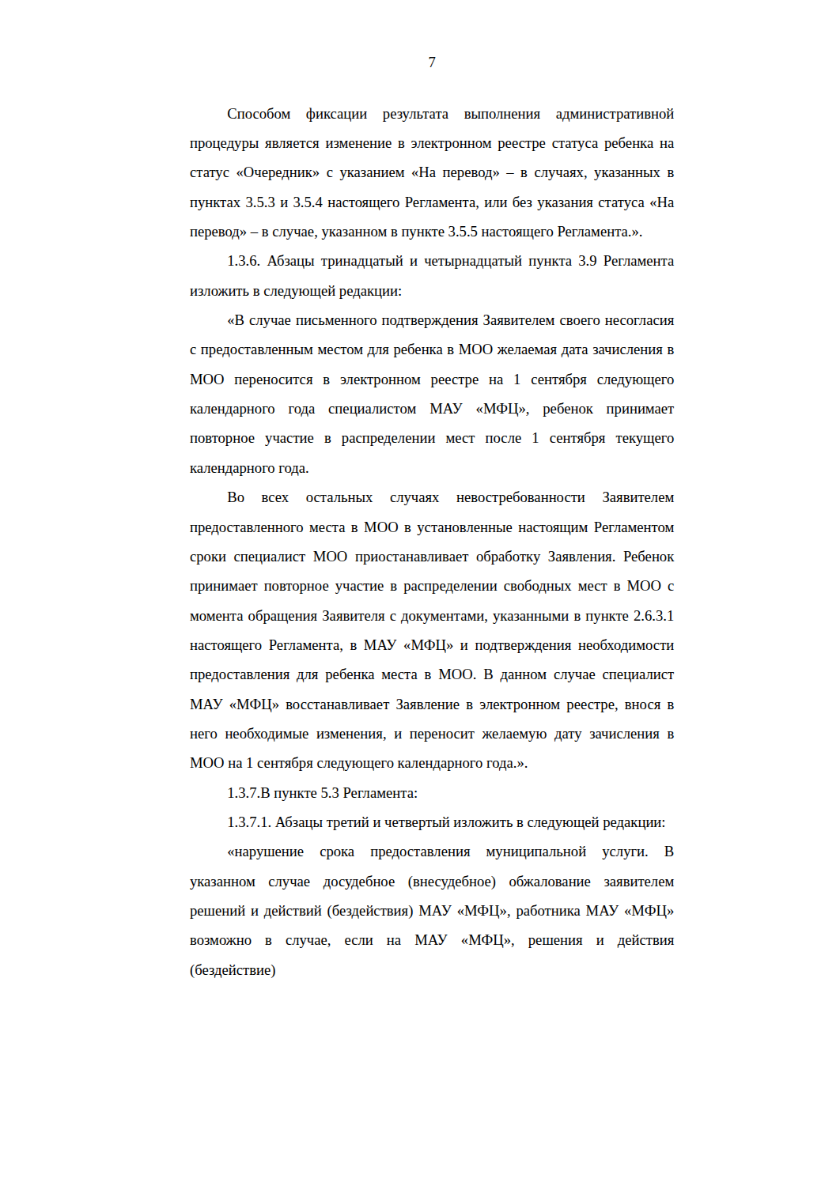7
Способом фиксации результата выполнения административной процедуры является изменение в электронном реестре статуса ребенка на статус «Очередник» с указанием «На перевод» – в случаях, указанных в пунктах 3.5.3 и 3.5.4 настоящего Регламента, или без указания статуса «На перевод» – в случае, указанном в пункте 3.5.5 настоящего Регламента.».
1.3.6. Абзацы тринадцатый и четырнадцатый пункта 3.9 Регламента изложить в следующей редакции:
«В случае письменного подтверждения Заявителем своего несогласия с предоставленным местом для ребенка в МОО желаемая дата зачисления в МОО переносится в электронном реестре на 1 сентября следующего календарного года специалистом МАУ «МФЦ», ребенок принимает повторное участие в распределении мест после 1 сентября текущего календарного года.
Во всех остальных случаях невостребованности Заявителем предоставленного места в МОО в установленные настоящим Регламентом сроки специалист МОО приостанавливает обработку Заявления. Ребенок принимает повторное участие в распределении свободных мест в МОО с момента обращения Заявителя с документами, указанными в пункте 2.6.3.1 настоящего Регламента, в МАУ «МФЦ» и подтверждения необходимости предоставления для ребенка места в МОО. В данном случае специалист МАУ «МФЦ» восстанавливает Заявление в электронном реестре, внося в него необходимые изменения, и переносит желаемую дату зачисления в МОО на 1 сентября следующего календарного года.».
1.3.7.В пункте 5.3 Регламента:
1.3.7.1. Абзацы третий и четвертый изложить в следующей редакции:
«нарушение срока предоставления муниципальной услуги. В указанном случае досудебное (внесудебное) обжалование заявителем решений и действий (бездействия) МАУ «МФЦ», работника МАУ «МФЦ» возможно в случае, если на МАУ «МФЦ», решения и действия (бездействие)